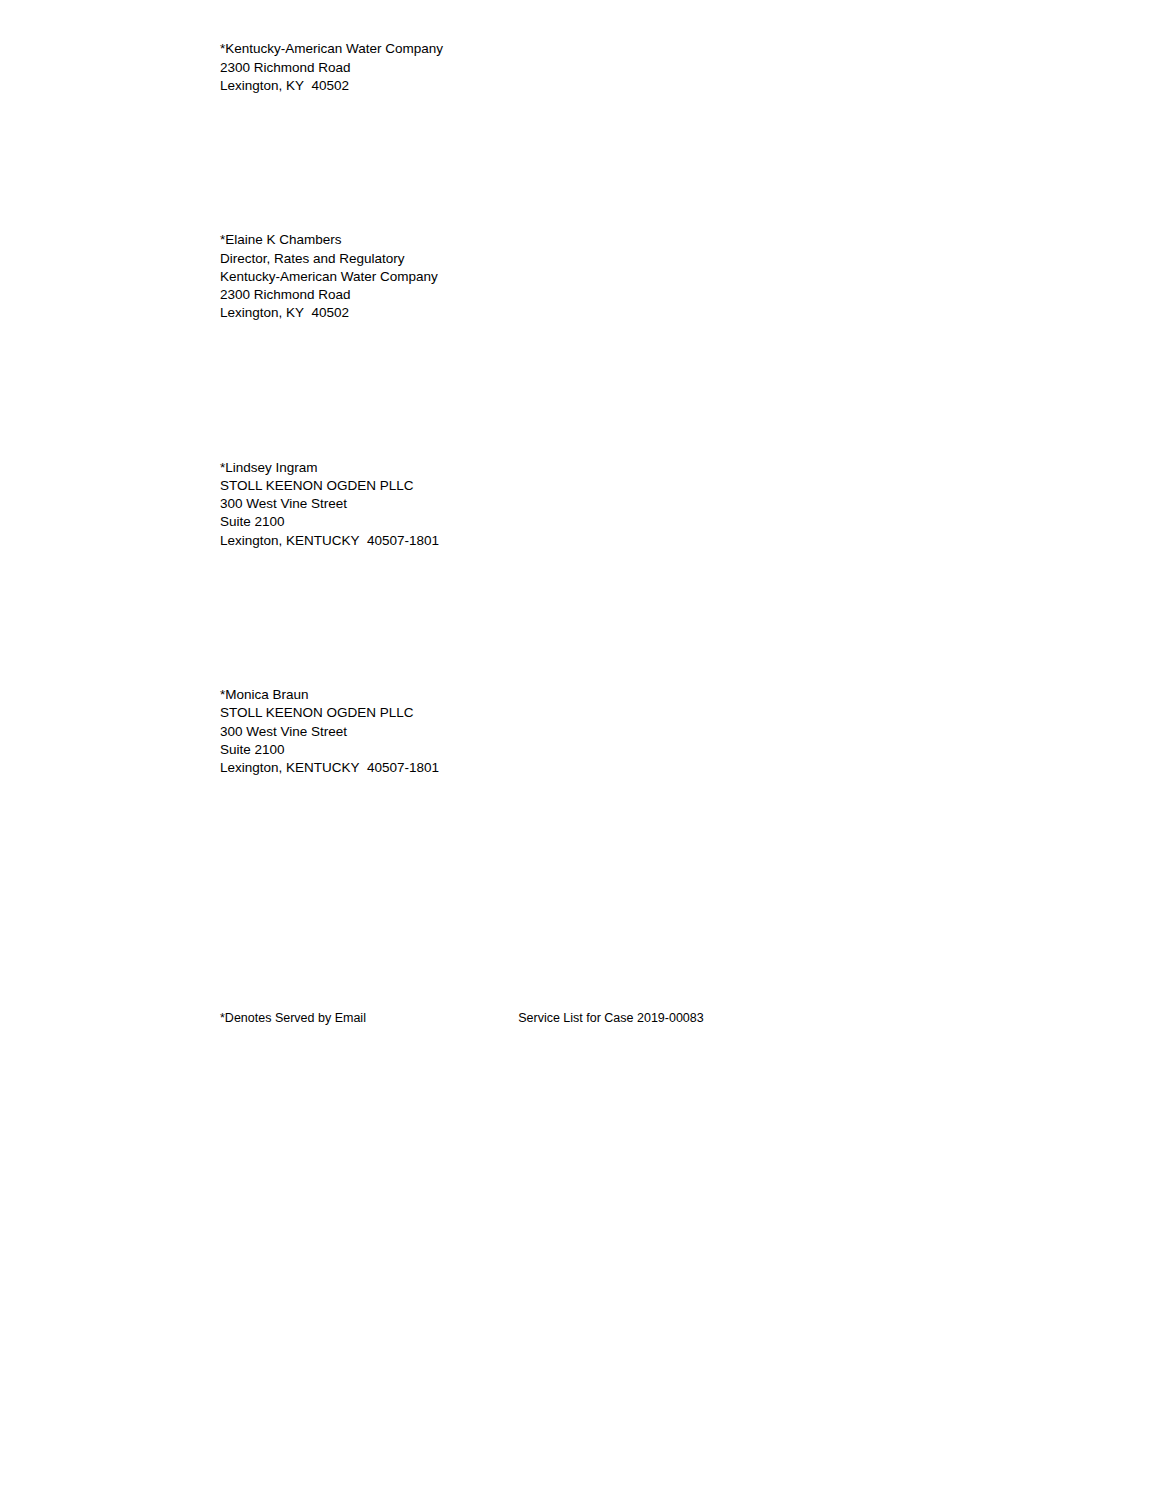*Kentucky-American Water Company
2300 Richmond Road
Lexington, KY 40502
*Elaine K Chambers
Director, Rates and Regulatory
Kentucky-American Water Company
2300 Richmond Road
Lexington, KY 40502
*Lindsey Ingram
STOLL KEENON OGDEN PLLC
300 West Vine Street
Suite 2100
Lexington, KENTUCKY 40507-1801
*Monica Braun
STOLL KEENON OGDEN PLLC
300 West Vine Street
Suite 2100
Lexington, KENTUCKY 40507-1801
*Denotes Served by Email Service List for Case 2019-00083